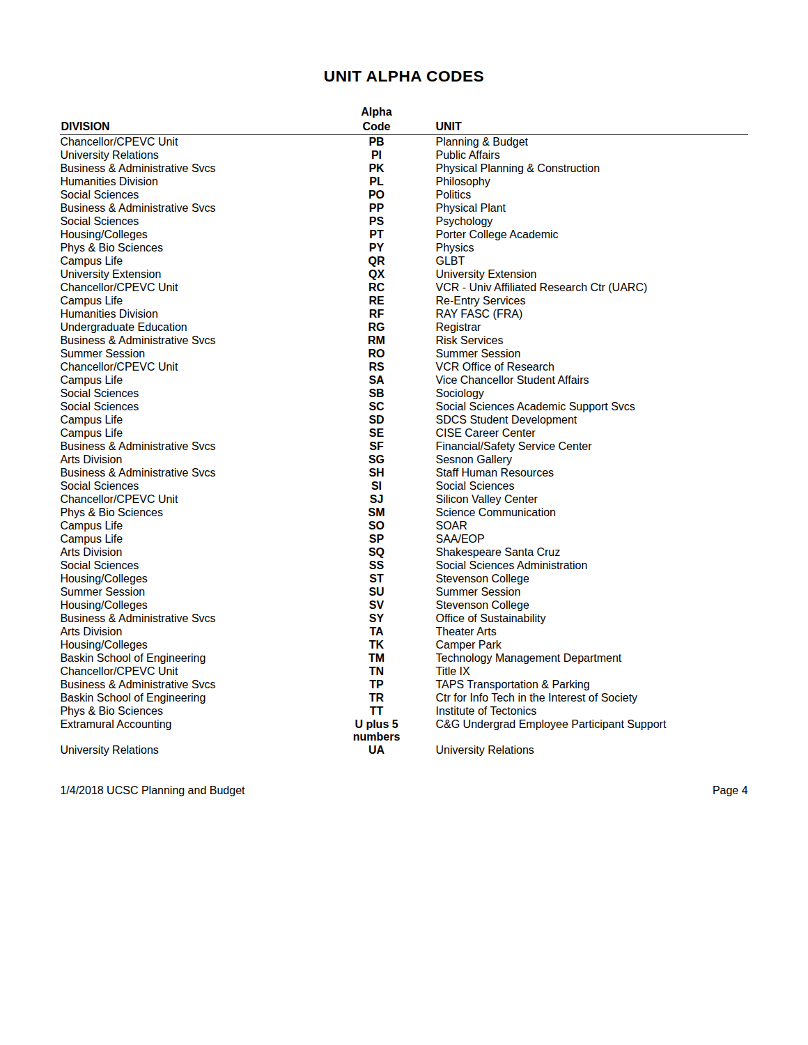UNIT ALPHA CODES
| | Alpha | |
| --- | --- | --- |
| DIVISION | Code | UNIT |
| Chancellor/CPEVC Unit | PB | Planning & Budget |
| University Relations | PI | Public Affairs |
| Business & Administrative Svcs | PK | Physical Planning & Construction |
| Humanities Division | PL | Philosophy |
| Social Sciences | PO | Politics |
| Business & Administrative Svcs | PP | Physical Plant |
| Social Sciences | PS | Psychology |
| Housing/Colleges | PT | Porter College Academic |
| Phys & Bio Sciences | PY | Physics |
| Campus Life | QR | GLBT |
| University Extension | QX | University Extension |
| Chancellor/CPEVC Unit | RC | VCR - Univ Affiliated Research Ctr (UARC) |
| Campus Life | RE | Re-Entry Services |
| Humanities Division | RF | RAY FASC (FRA) |
| Undergraduate Education | RG | Registrar |
| Business & Administrative Svcs | RM | Risk Services |
| Summer Session | RO | Summer Session |
| Chancellor/CPEVC Unit | RS | VCR Office of Research |
| Campus Life | SA | Vice Chancellor Student Affairs |
| Social Sciences | SB | Sociology |
| Social Sciences | SC | Social Sciences Academic Support Svcs |
| Campus Life | SD | SDCS Student Development |
| Campus Life | SE | CISE Career Center |
| Business & Administrative Svcs | SF | Financial/Safety Service Center |
| Arts Division | SG | Sesnon Gallery |
| Business & Administrative Svcs | SH | Staff Human Resources |
| Social Sciences | SI | Social Sciences |
| Chancellor/CPEVC Unit | SJ | Silicon Valley Center |
| Phys & Bio Sciences | SM | Science Communication |
| Campus Life | SO | SOAR |
| Campus Life | SP | SAA/EOP |
| Arts Division | SQ | Shakespeare Santa Cruz |
| Social Sciences | SS | Social Sciences Administration |
| Housing/Colleges | ST | Stevenson College |
| Summer Session | SU | Summer Session |
| Housing/Colleges | SV | Stevenson College |
| Business & Administrative Svcs | SY | Office of Sustainability |
| Arts Division | TA | Theater Arts |
| Housing/Colleges | TK | Camper Park |
| Baskin School of Engineering | TM | Technology Management Department |
| Chancellor/CPEVC Unit | TN | Title IX |
| Business & Administrative Svcs | TP | TAPS Transportation & Parking |
| Baskin School of Engineering | TR | Ctr for Info Tech in the Interest of Society |
| Phys & Bio Sciences | TT | Institute of Tectonics |
| Extramural Accounting | U plus 5 numbers | C&G Undergrad Employee Participant Support |
| University Relations | UA | University Relations |
1/4/2018 UCSC Planning and Budget Page 4